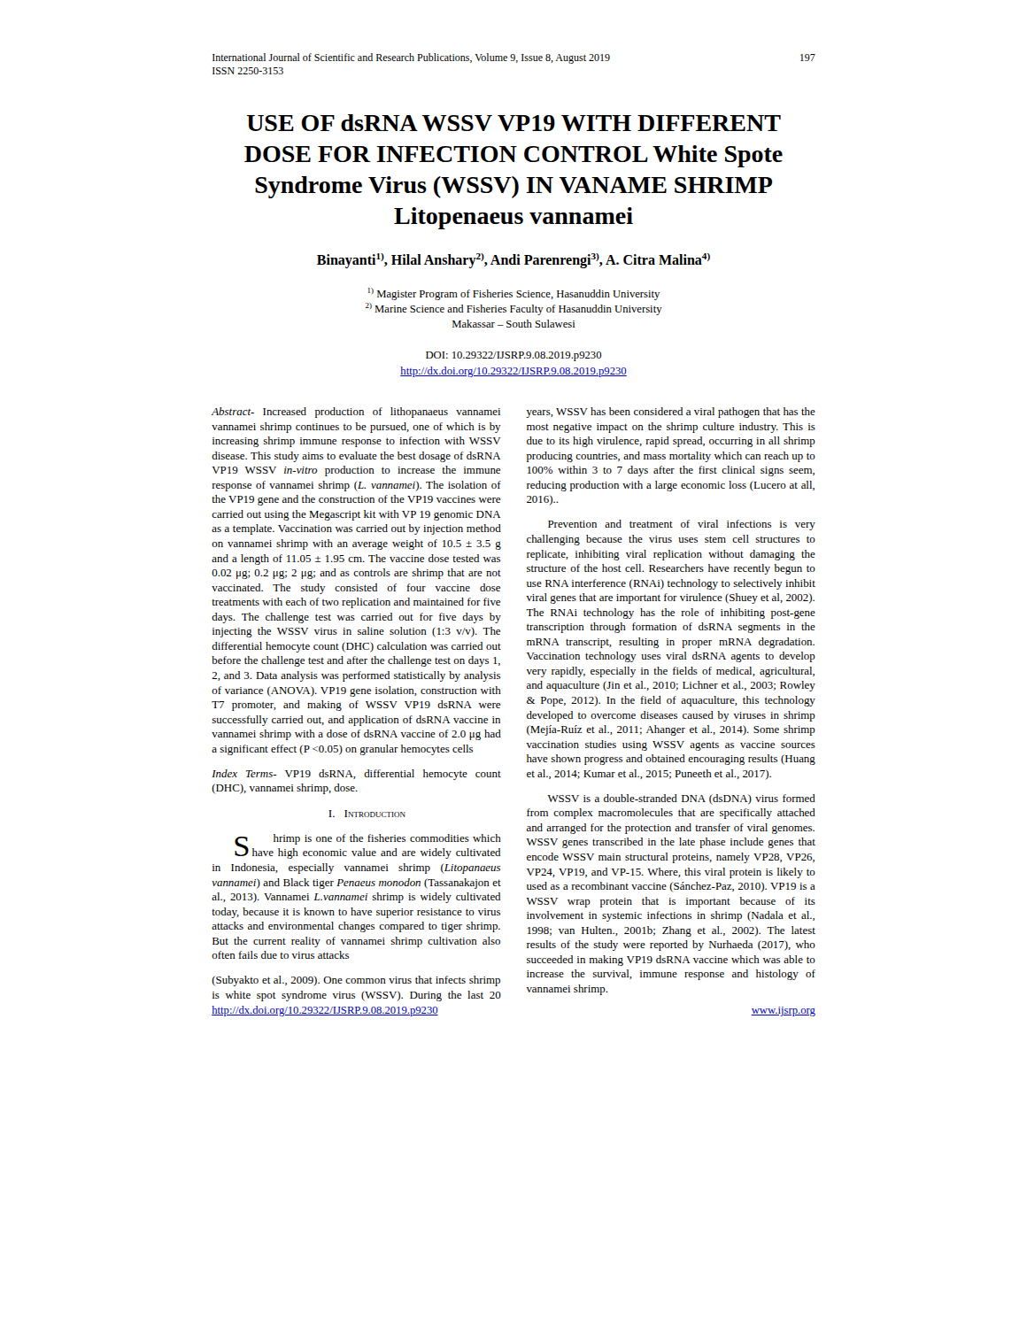International Journal of Scientific and Research Publications, Volume 9, Issue 8, August 2019
ISSN 2250-3153
197
USE OF dsRNA WSSV VP19 WITH DIFFERENT DOSE FOR INFECTION CONTROL White Spote Syndrome Virus (WSSV) IN VANAME SHRIMP Litopenaeus vannamei
Binayanti1), Hilal Anshary2), Andi Parenrengi3), A. Citra Malina4)
1) Magister Program of Fisheries Science, Hasanuddin University
2) Marine Science and Fisheries Faculty of Hasanuddin University
Makassar – South Sulawesi
DOI: 10.29322/IJSRP.9.08.2019.p9230
http://dx.doi.org/10.29322/IJSRP.9.08.2019.p9230
Abstract- Increased production of lithopanaeus vannamei vannamei shrimp continues to be pursued, one of which is by increasing shrimp immune response to infection with WSSV disease. This study aims to evaluate the best dosage of dsRNA VP19 WSSV in-vitro production to increase the immune response of vannamei shrimp (L. vannamei). The isolation of the VP19 gene and the construction of the VP19 vaccines were carried out using the Megascript kit with VP 19 genomic DNA as a template. Vaccination was carried out by injection method on vannamei shrimp with an average weight of 10.5 ± 3.5 g and a length of 11.05 ± 1.95 cm. The vaccine dose tested was 0.02 μg; 0.2 μg; 2 μg; and as controls are shrimp that are not vaccinated. The study consisted of four vaccine dose treatments with each of two replication and maintained for five days. The challenge test was carried out for five days by injecting the WSSV virus in saline solution (1:3 v/v). The differential hemocyte count (DHC) calculation was carried out before the challenge test and after the challenge test on days 1, 2, and 3. Data analysis was performed statistically by analysis of variance (ANOVA). VP19 gene isolation, construction with T7 promoter, and making of WSSV VP19 dsRNA were successfully carried out, and application of dsRNA vaccine in vannamei shrimp with a dose of dsRNA vaccine of 2.0 μg had a significant effect (P <0.05) on granular hemocytes cells
Index Terms- VP19 dsRNA, differential hemocyte count (DHC), vannamei shrimp, dose.
I. Introduction
Shrimp is one of the fisheries commodities which have high economic value and are widely cultivated in Indonesia, especially vannamei shrimp (Litopanaeus vannamei) and Black tiger Penaeus monodon (Tassanakajon et al., 2013). Vannamei L.vannamei shrimp is widely cultivated today, because it is known to have superior resistance to virus attacks and environmental changes compared to tiger shrimp. But the current reality of vannamei shrimp cultivation also often fails due to virus attacks
(Subyakto et al., 2009). One common virus that infects shrimp is white spot syndrome virus (WSSV). During the last 20 years, WSSV has been considered a viral pathogen that has the most negative impact on the shrimp culture industry. This is due to its high virulence, rapid spread, occurring in all shrimp producing countries, and mass mortality which can reach up to 100% within 3 to 7 days after the first clinical signs seem, reducing production with a large economic loss (Lucero at all, 2016)..
Prevention and treatment of viral infections is very challenging because the virus uses stem cell structures to replicate, inhibiting viral replication without damaging the structure of the host cell. Researchers have recently begun to use RNA interference (RNAi) technology to selectively inhibit viral genes that are important for virulence (Shuey et al, 2002). The RNAi technology has the role of inhibiting post-gene transcription through formation of dsRNA segments in the mRNA transcript, resulting in proper mRNA degradation. Vaccination technology uses viral dsRNA agents to develop very rapidly, especially in the fields of medical, agricultural, and aquaculture (Jin et al., 2010; Lichner et al., 2003; Rowley & Pope, 2012). In the field of aquaculture, this technology developed to overcome diseases caused by viruses in shrimp (Mejía-Ruíz et al., 2011; Ahanger et al., 2014). Some shrimp vaccination studies using WSSV agents as vaccine sources have shown progress and obtained encouraging results (Huang et al., 2014; Kumar et al., 2015; Puneeth et al., 2017).
WSSV is a double-stranded DNA (dsDNA) virus formed from complex macromolecules that are specifically attached and arranged for the protection and transfer of viral genomes. WSSV genes transcribed in the late phase include genes that encode WSSV main structural proteins, namely VP28, VP26, VP24, VP19, and VP-15. Where, this viral protein is likely to used as a recombinant vaccine (Sánchez-Paz, 2010). VP19 is a WSSV wrap protein that is important because of its involvement in systemic infections in shrimp (Nadala et al., 1998; van Hulten., 2001b; Zhang et al., 2002). The latest results of the study were reported by Nurhaeda (2017), who succeeded in making VP19 dsRNA vaccine which was able to increase the survival, immune response and histology of vannamei shrimp.
http://dx.doi.org/10.29322/IJSRP.9.08.2019.p9230
www.ijsrp.org